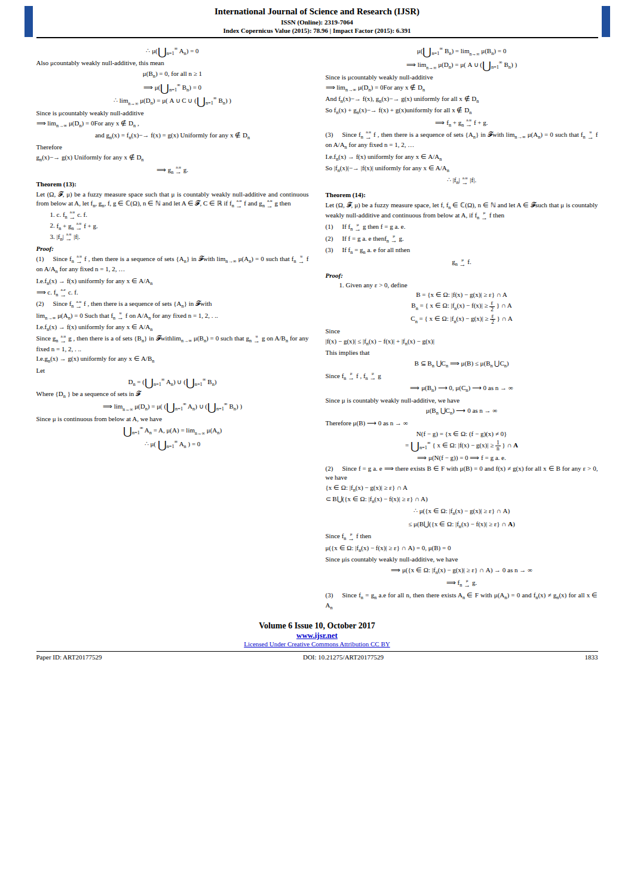International Journal of Science and Research (IJSR)
ISSN (Online): 2319-7064
Index Copernicus Value (2015): 78.96 | Impact Factor (2015): 6.391
∴ μ(⋃n=1∞ An) = 0
Also μcountably weakly null-additive, this mean
μ(Bn) = 0, for all n ≥ 1
⟹ μ(⋃n=1∞ Bn) = 0
∴ limn→∞ μ(Dn) = μ( A ∪ C ∪ (⋃n=1∞ Bn) )
Since is μcountably weakly null-additive
⟹ limn→∞ μ(Dn) = 0For any x ∉ Dn ,
and gn(x) = fn(x)−→ f(x) = g(x) Uniformly for any x ∉ Dn
Therefore
gn(x)−→ g(x) Uniformly for any x ∉ Dn
⟹ gn a.u→ g.
Theorem (13):
Let (Ω, 𝓕, μ) be a fuzzy measure space such that μ is countably weakly null-additive and continuous from below at A, let fn, gn, f, g ∈ ℂ(Ω), n ∈ ℕ and let A ∈ 𝓕, C ∈ ℝ if fn a.u→ f and gn a.u→ g then
c. fn a.u→ c. f.
fn + gn a.u→ f + g.
|fn| a.u→ |f|.
Proof:
(1) Since fn a.u→ f , then there is a sequence of sets {An} in 𝓕with limn→∞ μ(An) = 0 such that fn u→ f on A/An for any fixed n = 1, 2, …
I.e.fn(x) → f(x) uniformly for any x ∈ A/An
⟹ c. fn a.e→ c. f.
(2) Since fn a.u→ f , then there is a sequence of sets {An} in 𝓕with
limn→∞ μ(An) = 0 Such that fn u→ f on A/An for any fixed n = 1, 2, . ..
I.e.fn(x) → f(x) uniformly for any x ∈ A/An
Since gn a.u→ g , then there is a of sets {Bn} in 𝓕withlimn→∞ μ(Bn) = 0 such that gn u→ g on A/Bn for any fixed n = 1, 2, . ..
I.e.gn(x) → g(x) uniformly for any x ∈ A/Bn
Let
Dn = (⋃n=1∞ An) ∪ (⋃n=1∞ Bn)
Where {Dn } be a sequence of sets in 𝓕
⟹ limn→∞ μ(Dn) = μ( (⋃n=1∞ An) ∪ (⋃n=1∞ Bn) )
Since μ is continuous from below at A, we have
⋃n=1∞ An = A, μ(A) = limn→∞ μ(An)
∴ μ( ⋃n=1∞ An ) = 0
μ(⋃n=1∞ Bn) = limn→∞ μ(Bn) = 0
⟹ limn→∞ μ(Dn) = μ( A ∪ (⋃n=1∞ Bn) )
Since is μcountably weakly null-additive
⟹ limn→∞ μ(Dn) = 0For any x ∉ Dn
And fn(x)−→ f(x), gn(x)−→ g(x) uniformly for all x ∉ Dn
So fn(x) + gn(x)−→ f(x) + g(x)uniformly for all x ∉ Dn
⟹ fn + gn a.u→ f + g.
(3) Since fn a.u→ f , then there is a sequence of sets {An} in 𝓕with limn→∞ μ(An) = 0 such that fn u→ f on A/An for any fixed n = 1, 2, …
I.e.fn(x) → f(x) uniformly for any x ∈ A/An
So |fn(x)|−→ |f(x)| uniformly for any x ∈ A/An
∴ |fn| a.u→ |f|.
Theorem (14):
Let (Ω, 𝓕, μ) be a fuzzy measure space, let f, fn ∈ ℂ(Ω), n ∈ ℕ and let A ∈ 𝓕such that μ is countably weakly null-additive and continuous from below at A, if fn μ→ f then
(1) If fn μ→ g then f = g a. e.
(2) If f = g a. e thenfn μ→ g.
(3) If fn = gn a. e for all nthen
gn μ→ f.
Proof:
Given any ε > 0, define
B = {x ∈ Ω: |f(x) − g(x)| ≥ ε} ∩ A
Bn = { x ∈ Ω: |fn(x) − f(x)| ≥ ε 2 } ∩ A
Cn = { x ∈ Ω: |fn(x) − g(x)| ≥ ε 2 } ∩ A
Since
|f(x) − g(x)| ≤ |fn(x) − f(x)| + |fn(x) − g(x)|
This implies that
B ⊆ Bn ⋃Cn ⟹ μ(B) ≤ μ(Bn ⋃Cn)
Since fn μ→ f , fn μ→ g
⟹ μ(Bn) ⟶ 0, μ(Cn) ⟶ 0 as n → ∞
Since μ is countably weakly null-additive, we have
μ(Bn ⋃Cn) ⟶ 0 as n → ∞
Therefore μ(B) ⟶ 0 as n → ∞
N(f − g) = {x ∈ Ω: (f − g)(x) ≠ 0}
= ⋃n=1∞ { x ∈ Ω: |f(x) − g(x)| ≥ 1 n } ∩ A
⟹ μ(N(f − g)) = 0 ⟹ f = g a. e.
(2) Since f = g a. e ⟹ there exists B ∈ F with μ(B) = 0 and f(x) ≠ g(x) for all x ∈ B for any ε > 0, we have
{x ∈ Ω: |fn(x) − g(x)| ≥ ε} ∩ A
⊂ B⋃({x ∈ Ω: |fn(x) − f(x)| ≥ ε} ∩ A)
∴ μ({x ∈ Ω: |fn(x) − g(x)| ≥ ε} ∩ A)
≤ μ(B⋃({x ∈ Ω: |fn(x) − f(x)| ≥ ε} ∩ A)
Since fn μ→ f then
μ({x ∈ Ω: |fn(x) − f(x)| ≥ ε} ∩ A) = 0, μ(B) = 0
Since μis countably weakly null-additive, we have
⟹ μ({x ∈ Ω: |fn(x) − g(x)| ≥ ε} ∩ A) → 0 as n → ∞
⟹ fn μ→ g.
(3) Since fn = gn a.e for all n, then there exists An ∈ F with μ(An) = 0 and fn(x) ≠ gn(x) for all x ∈ An
Volume 6 Issue 10, October 2017
www.ijsr.net
Licensed Under Creative Commons Attribution CC BY
Paper ID: ART20177529
DOI: 10.21275/ART20177529
1833